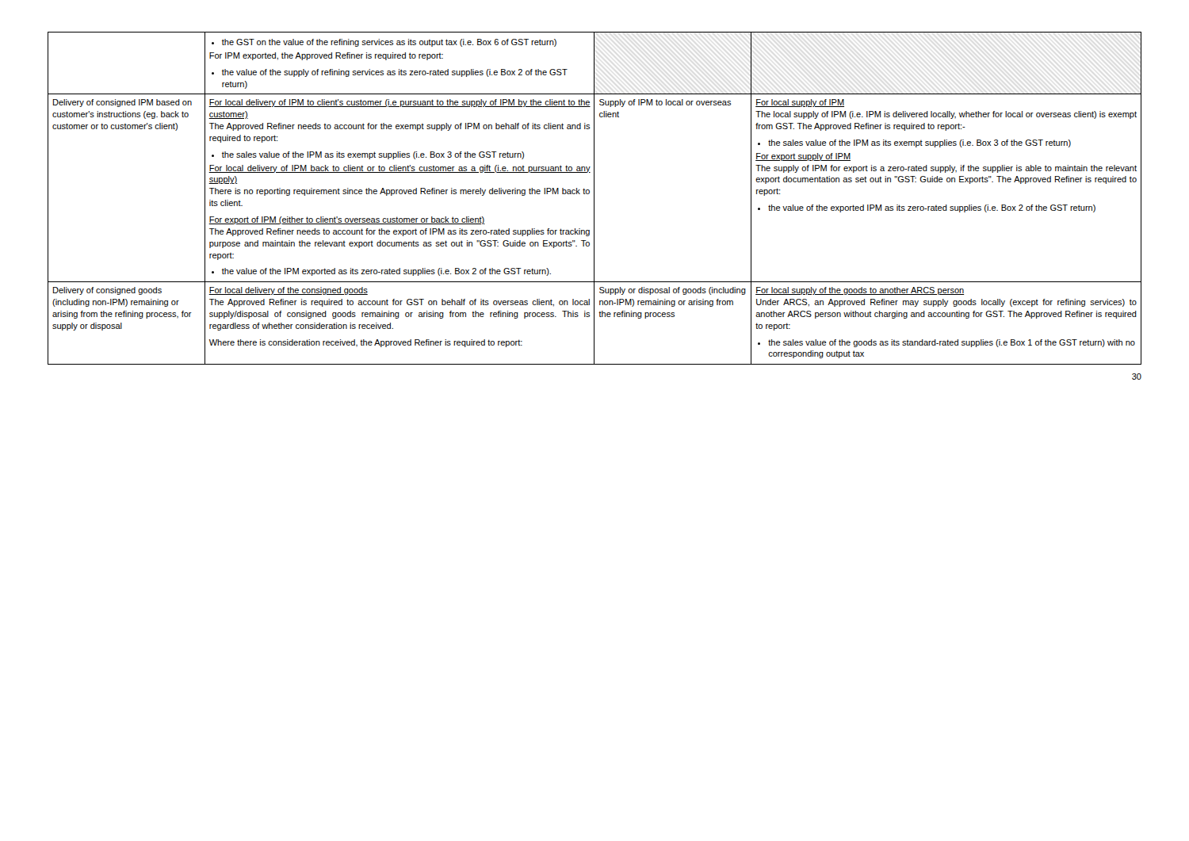| | the GST on the value of the refining services as its output tax (i.e. Box 6 of GST return) For IPM exported, the Approved Refiner is required to report: the value of the supply of refining services as its zero-rated supplies (i.e Box 2 of the GST return) | | |
| Delivery of consigned IPM based on customer's instructions (eg. back to customer or to customer's client) | For local delivery of IPM to client's customer (i.e pursuant to the supply of IPM by the client to the customer) The Approved Refiner needs to account for the exempt supply of IPM on behalf of its client and is required to report: the sales value of the IPM as its exempt supplies (i.e. Box 3 of the GST return) For local delivery of IPM back to client or to client's customer as a gift (i.e. not pursuant to any supply) There is no reporting requirement since the Approved Refiner is merely delivering the IPM back to its client. For export of IPM (either to client's overseas customer or back to client) The Approved Refiner needs to account for the export of IPM as its zero-rated supplies for tracking purpose and maintain the relevant export documents as set out in "GST: Guide on Exports". To report: the value of the IPM exported as its zero-rated supplies (i.e. Box 2 of the GST return). | Supply of IPM to local or overseas client | For local supply of IPM The local supply of IPM (i.e. IPM is delivered locally, whether for local or overseas client) is exempt from GST. The Approved Refiner is required to report:- the sales value of the IPM as its exempt supplies (i.e. Box 3 of the GST return) For export supply of IPM The supply of IPM for export is a zero-rated supply, if the supplier is able to maintain the relevant export documentation as set out in "GST: Guide on Exports". The Approved Refiner is required to report: the value of the exported IPM as its zero-rated supplies (i.e. Box 2 of the GST return) |
| Delivery of consigned goods (including non-IPM) remaining or arising from the refining process, for supply or disposal | For local delivery of the consigned goods The Approved Refiner is required to account for GST on behalf of its overseas client, on local supply/disposal of consigned goods remaining or arising from the refining process. This is regardless of whether consideration is received. Where there is consideration received, the Approved Refiner is required to report: | Supply or disposal of goods (including non-IPM) remaining or arising from the refining process | For local supply of the goods to another ARCS person Under ARCS, an Approved Refiner may supply goods locally (except for refining services) to another ARCS person without charging and accounting for GST. The Approved Refiner is required to report: the sales value of the goods as its standard-rated supplies (i.e Box 1 of the GST return) with no corresponding output tax |
30